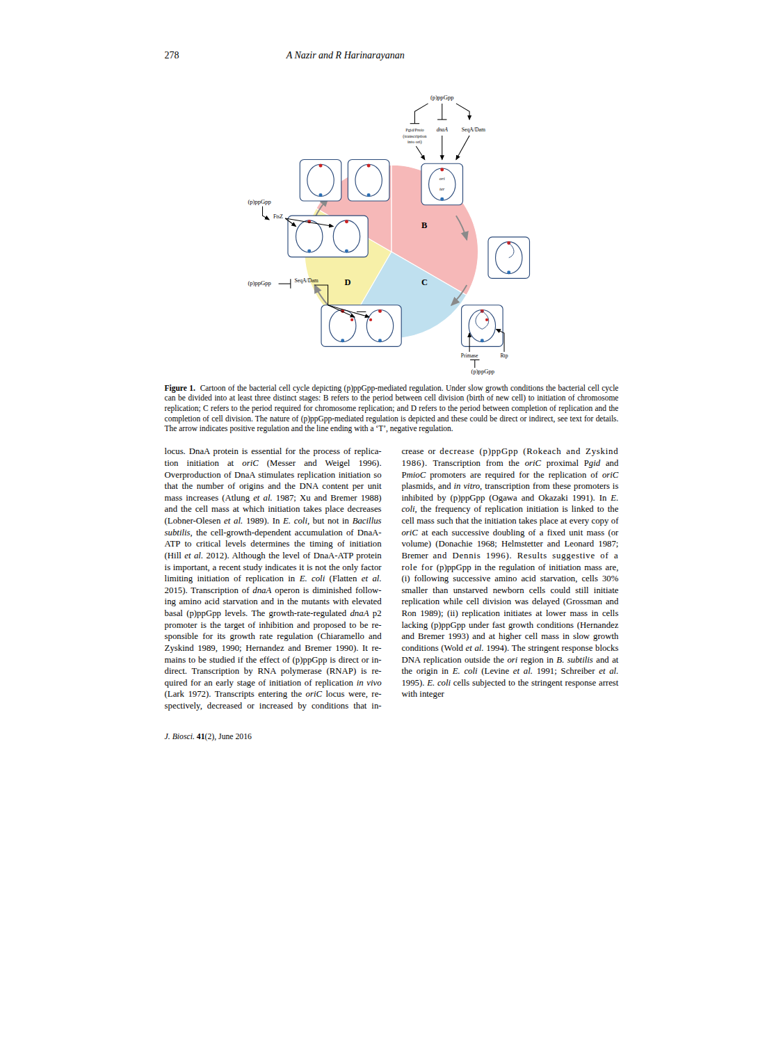278 A Nazir and R Harinarayanan
B C D ori ter (p)ppGpp Pgid/Pmio (transcription into ori) dnaA SeqA/Dam Primase Rtp (p)ppGpp (p)ppGpp SeqA/Dam (p)ppGpp FtsZ
Figure 1. Cartoon of the bacterial cell cycle depicting (p)ppGpp-mediated regulation. Under slow growth conditions the bacterial cell cycle can be divided into at least three distinct stages: B refers to the period between cell division (birth of new cell) to initiation of chromosome replication; C refers to the period required for chromosome replication; and D refers to the period between completion of replication and the completion of cell division. The nature of (p)ppGpp-mediated regulation is depicted and these could be direct or indirect, see text for details. The arrow indicates positive regulation and the line ending with a ‘T’, negative regulation.
locus. DnaA protein is essential for the process of replication initiation at oriC (Messer and Weigel 1996). Overproduction of DnaA stimulates replication initiation so that the number of origins and the DNA content per unit mass increases (Atlung et al. 1987; Xu and Bremer 1988) and the cell mass at which initiation takes place decreases (Lobner-Olesen et al. 1989). In E. coli, but not in Bacillus subtilis, the cell-growth-dependent accumulation of DnaA-ATP to critical levels determines the timing of initiation (Hill et al. 2012). Although the level of DnaA-ATP protein is important, a recent study indicates it is not the only factor limiting initiation of replication in E. coli (Flatten et al. 2015). Transcription of dnaA operon is diminished following amino acid starvation and in the mutants with elevated basal (p)ppGpp levels. The growth-rate-regulated dnaA p2 promoter is the target of inhibition and proposed to be responsible for its growth rate regulation (Chiaramello and Zyskind 1989, 1990; Hernandez and Bremer 1990). It remains to be studied if the effect of (p)ppGpp is direct or indirect. Transcription by RNA polymerase (RNAP) is required for an early stage of initiation of replication in vivo (Lark 1972). Transcripts entering the oriC locus were, respectively, decreased or increased by conditions that increase or decrease (p)ppGpp (Rokeach and Zyskind 1986). Transcription from the oriC proximal Pgid and PmioC promoters are required for the replication of oriC plasmids, and in vitro, transcription from these promoters is inhibited by (p)ppGpp (Ogawa and Okazaki 1991). In E. coli, the frequency of replication initiation is linked to the cell mass such that the initiation takes place at every copy of oriC at each successive doubling of a fixed unit mass (or volume) (Donachie 1968; Helmstetter and Leonard 1987; Bremer and Dennis 1996). Results suggestive of a role for (p)ppGpp in the regulation of initiation mass are, (i) following successive amino acid starvation, cells 30% smaller than unstarved newborn cells could still initiate replication while cell division was delayed (Grossman and Ron 1989); (ii) replication initiates at lower mass in cells lacking (p)ppGpp under fast growth conditions (Hernandez and Bremer 1993) and at higher cell mass in slow growth conditions (Wold et al. 1994). The stringent response blocks DNA replication outside the ori region in B. subtilis and at the origin in E. coli (Levine et al. 1991; Schreiber et al. 1995). E. coli cells subjected to the stringent response arrest with integer
J. Biosci. 41(2), June 2016